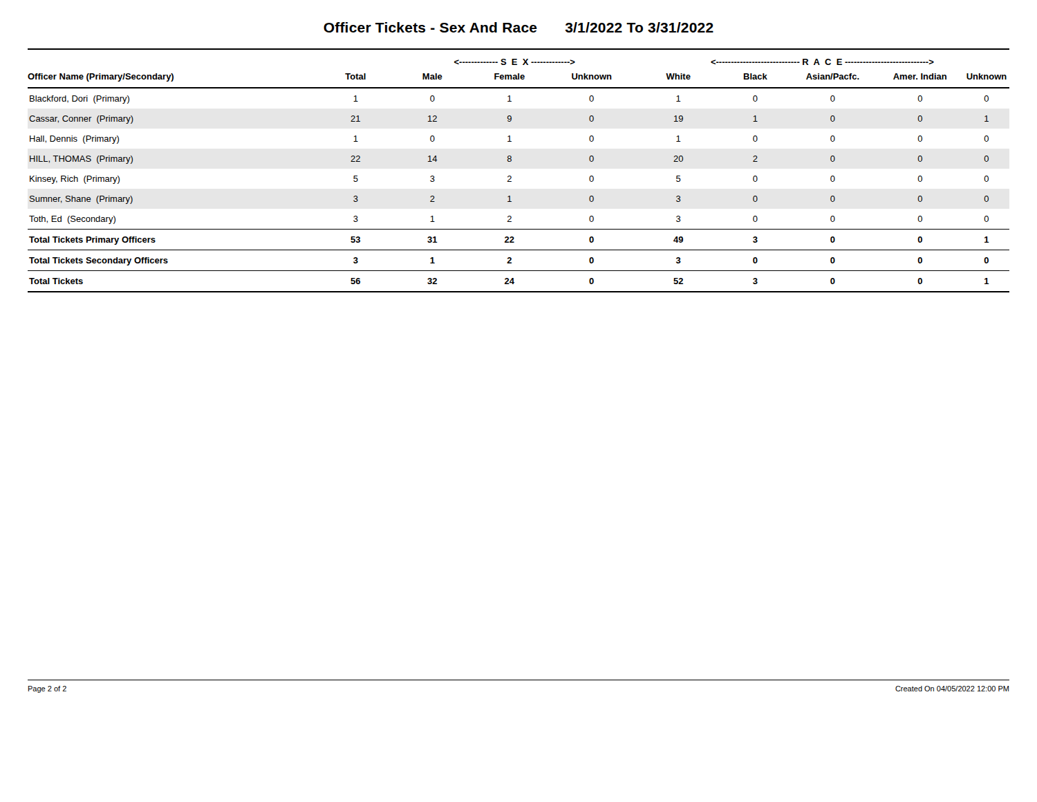Officer Tickets - Sex And Race3/1/2022 To 3/31/2022
| | | <------------- S E X -------------> | <---------------------------- R A C E ----------------------------> |
| --- | --- | --- | --- |
| Officer Name (Primary/Secondary) | Total | Male | Female | Unknown | White | Black | Asian/Pacfc. | Amer. Indian | Unknown |
| Blackford, Dori (Primary) | 1 | 0 | 1 | 0 | 1 | 0 | 0 | 0 | 0 |
| Cassar, Conner (Primary) | 21 | 12 | 9 | 0 | 19 | 1 | 0 | 0 | 1 |
| Hall, Dennis (Primary) | 1 | 0 | 1 | 0 | 1 | 0 | 0 | 0 | 0 |
| HILL, THOMAS (Primary) | 22 | 14 | 8 | 0 | 20 | 2 | 0 | 0 | 0 |
| Kinsey, Rich (Primary) | 5 | 3 | 2 | 0 | 5 | 0 | 0 | 0 | 0 |
| Sumner, Shane (Primary) | 3 | 2 | 1 | 0 | 3 | 0 | 0 | 0 | 0 |
| Toth, Ed (Secondary) | 3 | 1 | 2 | 0 | 3 | 0 | 0 | 0 | 0 |
| Total Tickets Primary Officers | 53 | 31 | 22 | 0 | 49 | 3 | 0 | 0 | 1 |
| Total Tickets Secondary Officers | 3 | 1 | 2 | 0 | 3 | 0 | 0 | 0 | 0 |
| Total Tickets | 56 | 32 | 24 | 0 | 52 | 3 | 0 | 0 | 1 |
Page 2 of 2 Created On 04/05/2022 12:00 PM